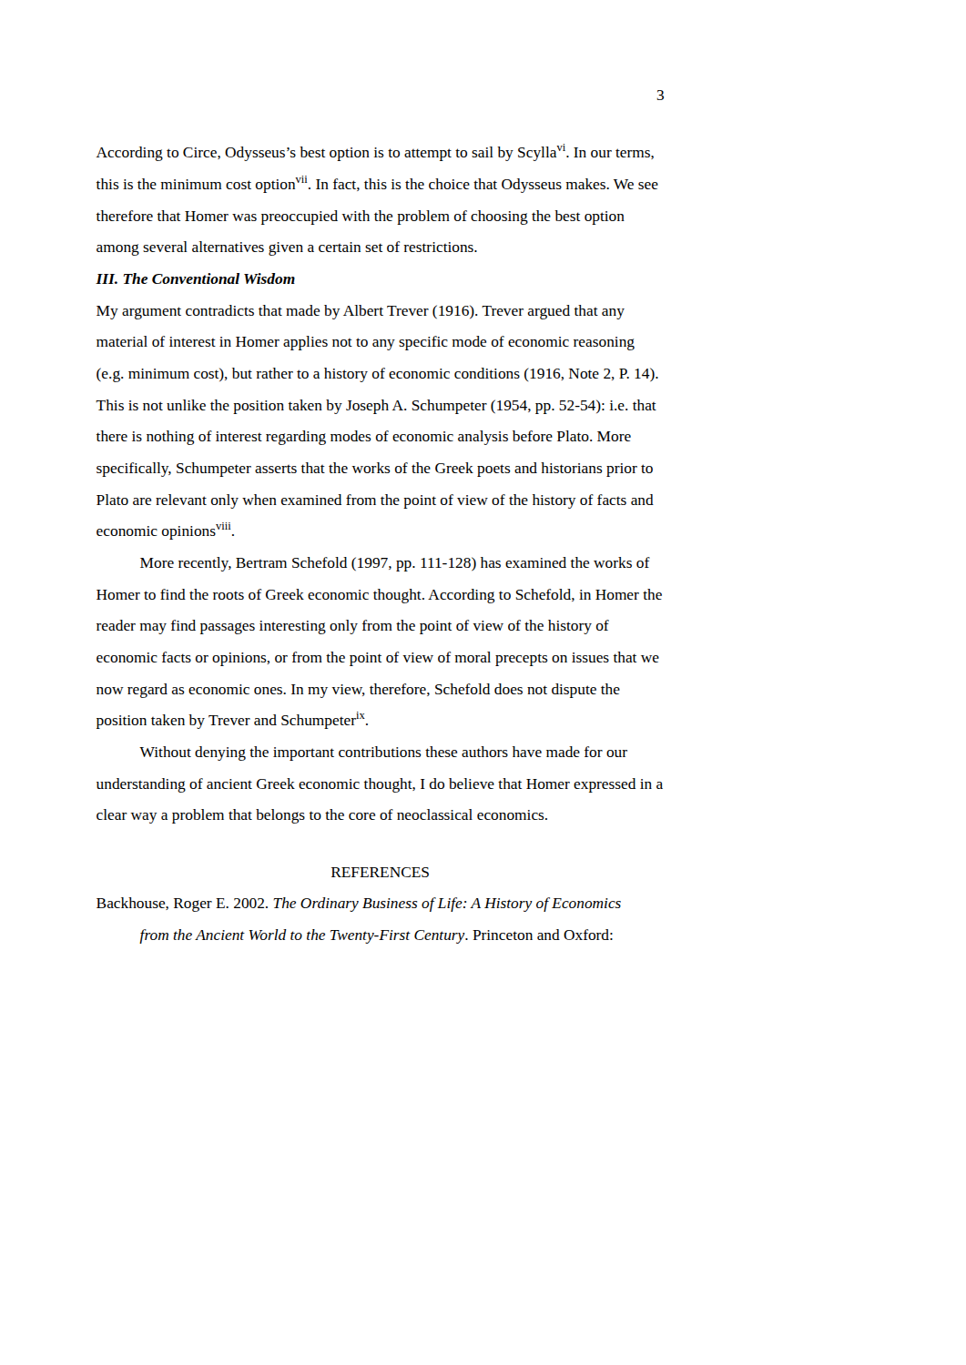3
According to Circe, Odysseus’s best option is to attempt to sail by Scyllavi. In our terms, this is the minimum cost optionvii. In fact, this is the choice that Odysseus makes. We see therefore that Homer was preoccupied with the problem of choosing the best option among several alternatives given a certain set of restrictions.
III. The Conventional Wisdom
My argument contradicts that made by Albert Trever (1916). Trever argued that any material of interest in Homer applies not to any specific mode of economic reasoning (e.g. minimum cost), but rather to a history of economic conditions (1916, Note 2, P. 14). This is not unlike the position taken by Joseph A. Schumpeter (1954, pp. 52-54): i.e. that there is nothing of interest regarding modes of economic analysis before Plato. More specifically, Schumpeter asserts that the works of the Greek poets and historians prior to Plato are relevant only when examined from the point of view of the history of facts and economic opinionsviii.
More recently, Bertram Schefold (1997, pp. 111-128) has examined the works of Homer to find the roots of Greek economic thought. According to Schefold, in Homer the reader may find passages interesting only from the point of view of the history of economic facts or opinions, or from the point of view of moral precepts on issues that we now regard as economic ones. In my view, therefore, Schefold does not dispute the position taken by Trever and Schumpeterix.
Without denying the important contributions these authors have made for our understanding of ancient Greek economic thought, I do believe that Homer expressed in a clear way a problem that belongs to the core of neoclassical economics.
REFERENCES
Backhouse, Roger E. 2002. The Ordinary Business of Life: A History of Economics from the Ancient World to the Twenty-First Century. Princeton and Oxford: